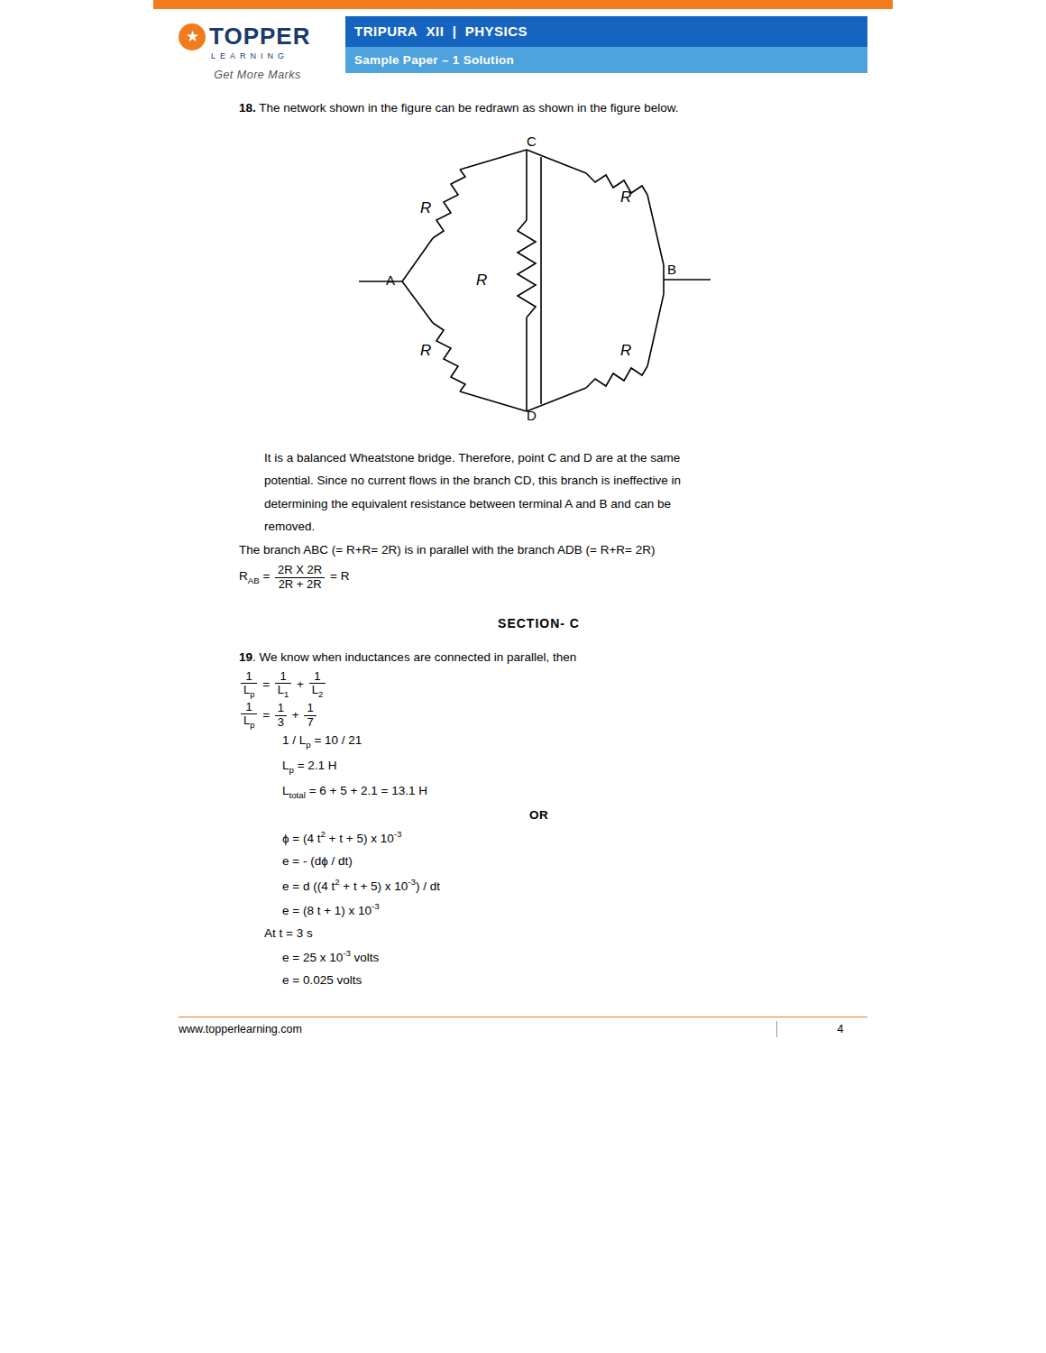★TOPPER LEARNING
Get More Marks
TRIPURA XII | PHYSICS
Sample Paper – 1 Solution
18. The network shown in the figure can be redrawn as shown in the figure below.
C D A B R R R R R
It is a balanced Wheatstone bridge. Therefore, point C and D are at the same
potential. Since no current flows in the branch CD, this branch is ineffective in
determining the equivalent resistance between terminal A and B and can be
removed.
The branch ABC (= R+R= 2R) is in parallel with the branch ADB (= R+R= 2R)
RAB = 2R X 2R 2R + 2R = R
SECTION- C
19. We know when inductances are connected in parallel, then
1 Lp = 1 L1 + 1 L2
1 Lp = 1 3 + 1 7
1 / Lp = 10 / 21
Lp = 2.1 H
Ltotal = 6 + 5 + 2.1 = 13.1 H
OR
ϕ = (4 t2 + t + 5) x 10-3
e = - (dϕ / dt)
e = d ((4 t2 + t + 5) x 10-3) / dt
e = (8 t + 1) x 10-3
At t = 3 s
e = 25 x 10-3 volts
e = 0.025 volts
www.topperlearning.com 4